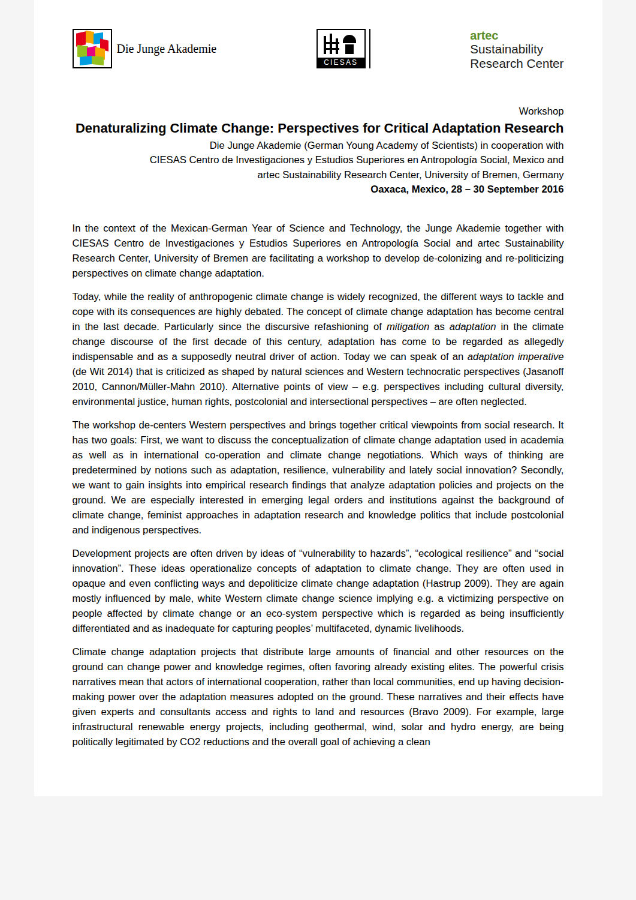Die Junge Akademie
CIESAS
artec
Sustainability
Research Center
Workshop
Denaturalizing Climate Change: Perspectives for Critical Adaptation Research
Die Junge Akademie (German Young Academy of Scientists) in cooperation with
CIESAS Centro de Investigaciones y Estudios Superiores en Antropología Social, Mexico and
artec Sustainability Research Center, University of Bremen, Germany
Oaxaca, Mexico, 28 – 30 September 2016
In the context of the Mexican-German Year of Science and Technology, the Junge Akademie together with CIESAS Centro de Investigaciones y Estudios Superiores en Antropología Social and artec Sustainability Research Center, University of Bremen are facilitating a workshop to develop de-colonizing and re-politicizing perspectives on climate change adaptation.
Today, while the reality of anthropogenic climate change is widely recognized, the different ways to tackle and cope with its consequences are highly debated. The concept of climate change adaptation has become central in the last decade. Particularly since the discursive refashioning of mitigation as adaptation in the climate change discourse of the first decade of this century, adaptation has come to be regarded as allegedly indispensable and as a supposedly neutral driver of action. Today we can speak of an adaptation imperative (de Wit 2014) that is criticized as shaped by natural sciences and Western technocratic perspectives (Jasanoff 2010, Cannon/Müller-Mahn 2010). Alternative points of view – e.g. perspectives including cultural diversity, environmental justice, human rights, postcolonial and intersectional perspectives – are often neglected.
The workshop de-centers Western perspectives and brings together critical viewpoints from social research. It has two goals: First, we want to discuss the conceptualization of climate change adaptation used in academia as well as in international co-operation and climate change negotiations. Which ways of thinking are predetermined by notions such as adaptation, resilience, vulnerability and lately social innovation? Secondly, we want to gain insights into empirical research findings that analyze adaptation policies and projects on the ground. We are especially interested in emerging legal orders and institutions against the background of climate change, feminist approaches in adaptation research and knowledge politics that include postcolonial and indigenous perspectives.
Development projects are often driven by ideas of “vulnerability to hazards”, “ecological resilience” and “social innovation”. These ideas operationalize concepts of adaptation to climate change. They are often used in opaque and even conflicting ways and depoliticize climate change adaptation (Hastrup 2009). They are again mostly influenced by male, white Western climate change science implying e.g. a victimizing perspective on people affected by climate change or an eco-system perspective which is regarded as being insufficiently differentiated and as inadequate for capturing peoples’ multifaceted, dynamic livelihoods.
Climate change adaptation projects that distribute large amounts of financial and other resources on the ground can change power and knowledge regimes, often favoring already existing elites. The powerful crisis narratives mean that actors of international cooperation, rather than local communities, end up having decision-making power over the adaptation measures adopted on the ground. These narratives and their effects have given experts and consultants access and rights to land and resources (Bravo 2009). For example, large infrastructural renewable energy projects, including geothermal, wind, solar and hydro energy, are being politically legitimated by CO2 reductions and the overall goal of achieving a clean